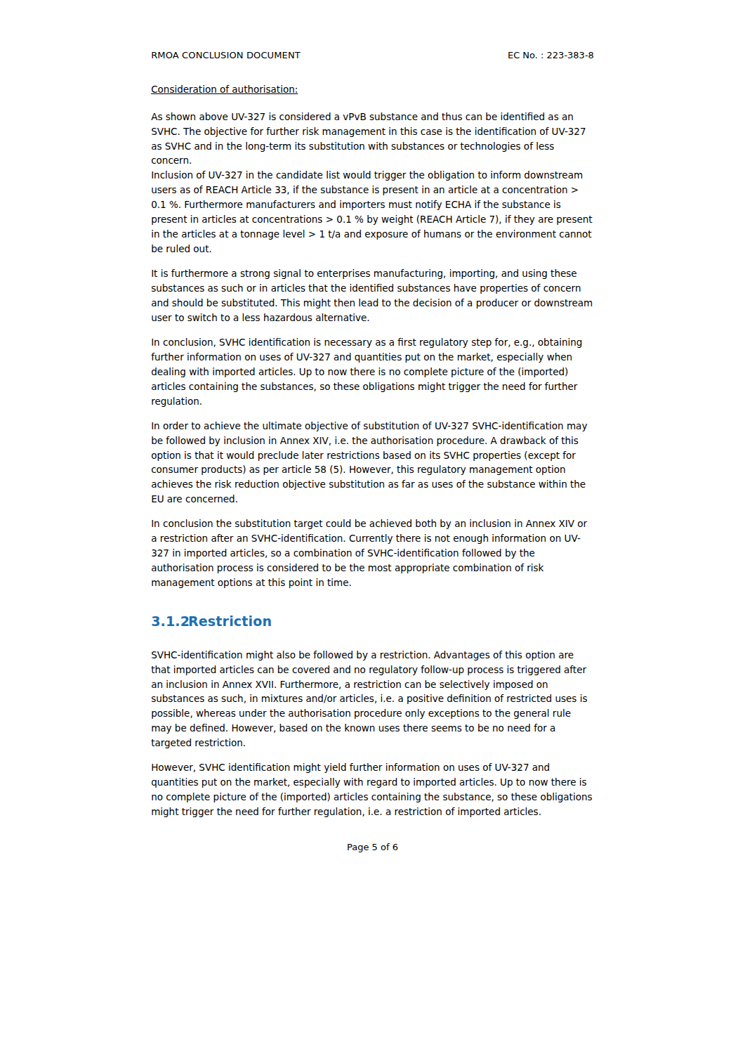RMOA CONCLUSION DOCUMENT
EC No. : 223-383-8
Consideration of authorisation:
As shown above UV-327 is considered a vPvB substance and thus can be identified as an SVHC. The objective for further risk management in this case is the identification of UV-327 as SVHC and in the long-term its substitution with substances or technologies of less concern.
Inclusion of UV-327 in the candidate list would trigger the obligation to inform downstream users as of REACH Article 33, if the substance is present in an article at a concentration > 0.1 %. Furthermore manufacturers and importers must notify ECHA if the substance is present in articles at concentrations > 0.1 % by weight (REACH Article 7), if they are present in the articles at a tonnage level > 1 t/a and exposure of humans or the environment cannot be ruled out.
It is furthermore a strong signal to enterprises manufacturing, importing, and using these substances as such or in articles that the identified substances have properties of concern and should be substituted. This might then lead to the decision of a producer or downstream user to switch to a less hazardous alternative.
In conclusion, SVHC identification is necessary as a first regulatory step for, e.g., obtaining further information on uses of UV-327 and quantities put on the market, especially when dealing with imported articles. Up to now there is no complete picture of the (imported) articles containing the substances, so these obligations might trigger the need for further regulation.
In order to achieve the ultimate objective of substitution of UV-327 SVHC-identification may be followed by inclusion in Annex XIV, i.e. the authorisation procedure. A drawback of this option is that it would preclude later restrictions based on its SVHC properties (except for consumer products) as per article 58 (5). However, this regulatory management option achieves the risk reduction objective substitution as far as uses of the substance within the EU are concerned.
In conclusion the substitution target could be achieved both by an inclusion in Annex XIV or a restriction after an SVHC-identification. Currently there is not enough information on UV-327 in imported articles, so a combination of SVHC-identification followed by the authorisation process is considered to be the most appropriate combination of risk management options at this point in time.
3.1.2 Restriction
SVHC-identification might also be followed by a restriction. Advantages of this option are that imported articles can be covered and no regulatory follow-up process is triggered after an inclusion in Annex XVII. Furthermore, a restriction can be selectively imposed on substances as such, in mixtures and/or articles, i.e. a positive definition of restricted uses is possible, whereas under the authorisation procedure only exceptions to the general rule may be defined. However, based on the known uses there seems to be no need for a targeted restriction.
However, SVHC identification might yield further information on uses of UV-327 and quantities put on the market, especially with regard to imported articles. Up to now there is no complete picture of the (imported) articles containing the substance, so these obligations might trigger the need for further regulation, i.e. a restriction of imported articles.
Page 5 of 6